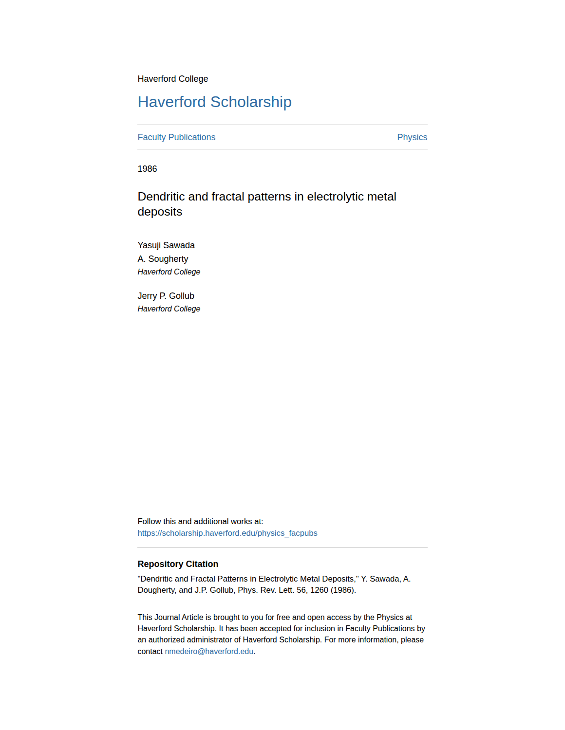Haverford College
Haverford Scholarship
Faculty Publications Physics
1986
Dendritic and fractal patterns in electrolytic metal deposits
Yasuji Sawada
A. Sougherty
Haverford College
Jerry P. Gollub
Haverford College
Follow this and additional works at: https://scholarship.haverford.edu/physics_facpubs
Repository Citation
"Dendritic and Fractal Patterns in Electrolytic Metal Deposits," Y. Sawada, A. Dougherty, and J.P. Gollub, Phys. Rev. Lett. 56, 1260 (1986).
This Journal Article is brought to you for free and open access by the Physics at Haverford Scholarship. It has been accepted for inclusion in Faculty Publications by an authorized administrator of Haverford Scholarship. For more information, please contact nmedeiro@haverford.edu.